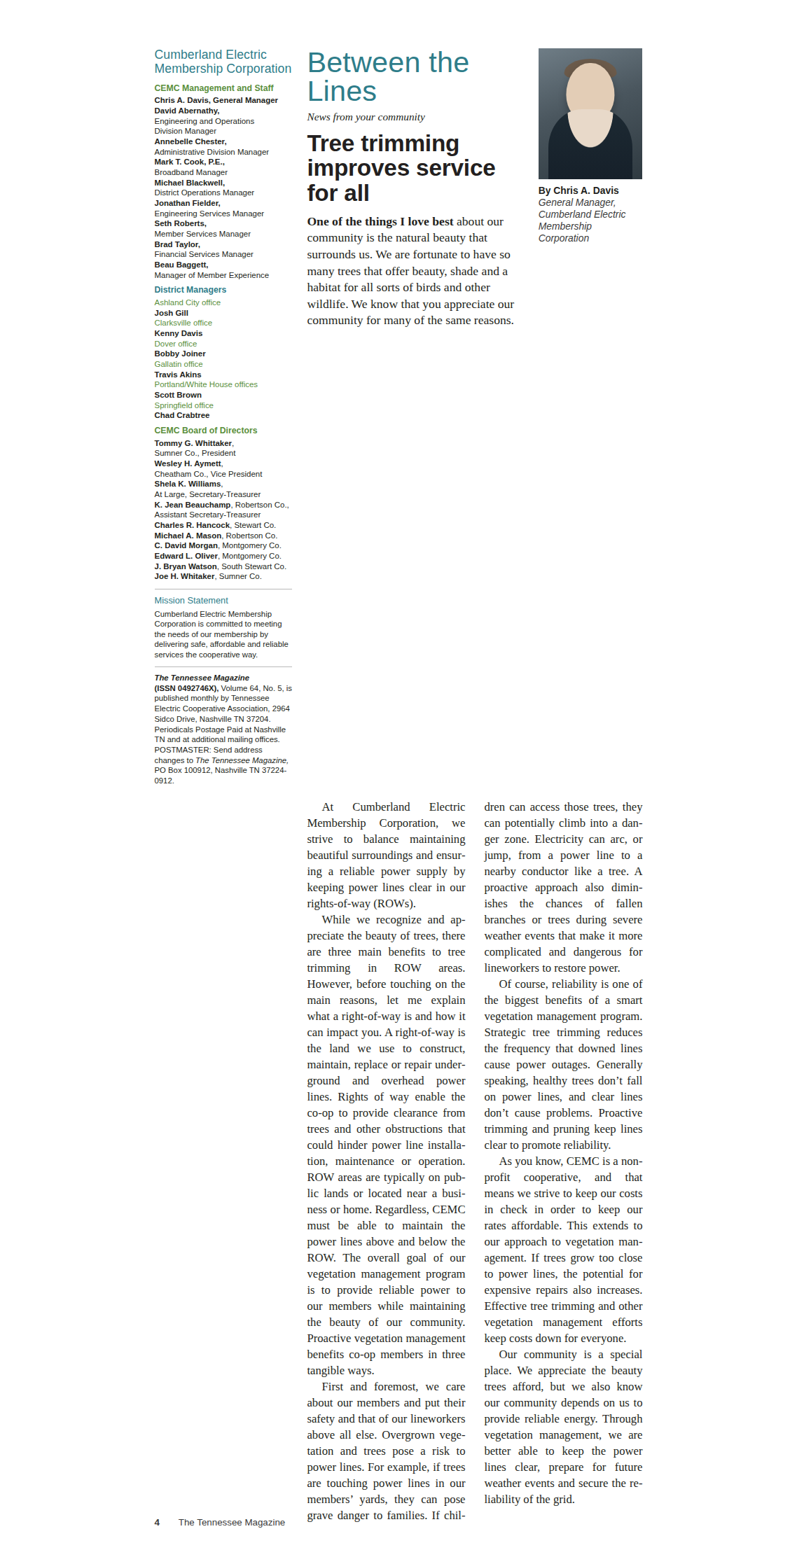Cumberland Electric
Membership Corporation
CEMC Management and Staff
Chris A. Davis, General Manager
David Abernathy,
Engineering and Operations
Division Manager
Annebelle Chester,
Administrative Division Manager
Mark T. Cook, P.E.,
Broadband Manager
Michael Blackwell,
District Operations Manager
Jonathan Fielder,
Engineering Services Manager
Seth Roberts,
Member Services Manager
Brad Taylor,
Financial Services Manager
Beau Baggett,
Manager of Member Experience
District Managers
Ashland City office
Josh Gill
Clarksville office
Kenny Davis
Dover office
Bobby Joiner
Gallatin office
Travis Akins
Portland/White House offices
Scott Brown
Springfield office
Chad Crabtree
CEMC Board of Directors
Tommy G. Whittaker,
Sumner Co., President
Wesley H. Aymett,
Cheatham Co., Vice President
Shela K. Williams,
At Large, Secretary-Treasurer
K. Jean Beauchamp, Robertson Co.,
Assistant Secretary-Treasurer
Charles R. Hancock, Stewart Co.
Michael A. Mason, Robertson Co.
C. David Morgan, Montgomery Co.
Edward L. Oliver, Montgomery Co.
J. Bryan Watson, South Stewart Co.
Joe H. Whitaker, Sumner Co.
Mission Statement
Cumberland Electric Membership Corporation is committed to meeting the needs of our membership by delivering safe, affordable and reliable services the cooperative way.
The Tennessee Magazine
(ISSN 0492746X), Volume 64, No. 5, is published monthly by Tennessee Electric Cooperative Association, 2964 Sidco Drive, Nashville TN 37204. Periodicals Postage Paid at Nashville TN and at additional mailing offices. POSTMASTER: Send address changes to The Tennessee Magazine, PO Box 100912, Nashville TN 37224-0912.
Between the Lines
News from your community
Tree trimming improves service for all
One of the things I love best about our community is the natural beauty that surrounds us. We are fortunate to have so many trees that offer beauty, shade and a habitat for all sorts of birds and other wildlife. We know that you appreciate our community for many of the same reasons.
By Chris A. Davis
General Manager,
Cumberland Electric Membership Corporation
At Cumberland Electric Membership Corporation, we strive to balance maintaining beautiful surroundings and ensuring a reliable power supply by keeping power lines clear in our rights-of-way (ROWs).
While we recognize and appreciate the beauty of trees, there are three main benefits to tree trimming in ROW areas. However, before touching on the main reasons, let me explain what a right-of-way is and how it can impact you. A right-of-way is the land we use to construct, maintain, replace or repair underground and overhead power lines. Rights of way enable the co-op to provide clearance from trees and other obstructions that could hinder power line installation, maintenance or operation. ROW areas are typically on public lands or located near a business or home. Regardless, CEMC must be able to maintain the power lines above and below the ROW. The overall goal of our vegetation management program is to provide reliable power to our members while maintaining the beauty of our community. Proactive vegetation management benefits co-op members in three tangible ways.
First and foremost, we care about our members and put their safety and that of our lineworkers above all else. Overgrown vegetation and trees pose a risk to power lines. For example, if trees are touching power lines in our members’ yards, they can pose grave danger to families. If children can access those trees, they can potentially climb into a danger zone. Electricity can arc, or jump, from a power line to a nearby conductor like a tree. A proactive approach also diminishes the chances of fallen branches or trees during severe weather events that make it more complicated and dangerous for lineworkers to restore power.
Of course, reliability is one of the biggest benefits of a smart vegetation management program. Strategic tree trimming reduces the frequency that downed lines cause power outages. Generally speaking, healthy trees don’t fall on power lines, and clear lines don’t cause problems. Proactive trimming and pruning keep lines clear to promote reliability.
As you know, CEMC is a non-profit cooperative, and that means we strive to keep our costs in check in order to keep our rates affordable. This extends to our approach to vegetation management. If trees grow too close to power lines, the potential for expensive repairs also increases. Effective tree trimming and other vegetation management efforts keep costs down for everyone.
Our community is a special place. We appreciate the beauty trees afford, but we also know our community depends on us to provide reliable energy. Through vegetation management, we are better able to keep the power lines clear, prepare for future weather events and secure the reliability of the grid.
4 The Tennessee Magazine